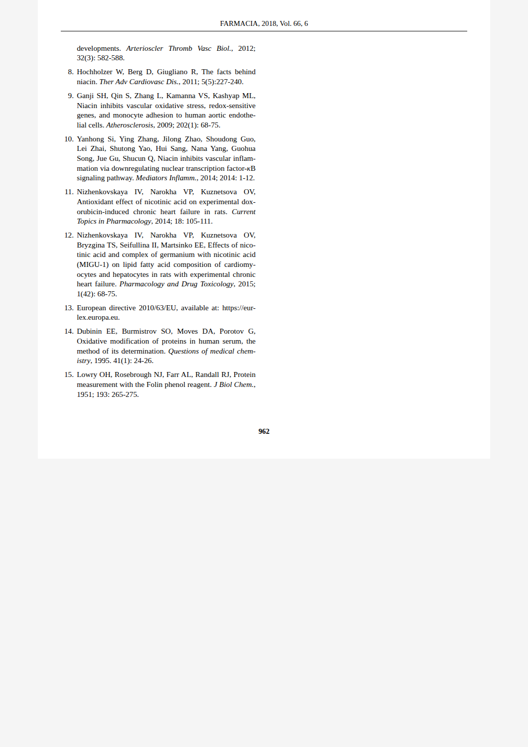FARMACIA, 2018, Vol. 66, 6
developments. Arterioscler Thromb Vasc Biol., 2012; 32(3): 582-588.
Hochholzer W, Berg D, Giugliano R, The facts behind niacin. Ther Adv Cardiovasc Dis., 2011; 5(5):227-240.
Ganji SH, Qin S, Zhang L, Kamanna VS, Kashyap ML, Niacin inhibits vascular oxidative stress, redox-sensitive genes, and monocyte adhesion to human aortic endothelial cells. Atherosclerosis, 2009; 202(1): 68-75.
Yanhong Si, Ying Zhang, Jilong Zhao, Shoudong Guo, Lei Zhai, Shutong Yao, Hui Sang, Nana Yang, Guohua Song, Jue Gu, Shucun Q, Niacin inhibits vascular inflammation via downregulating nuclear transcription factor-κ B signaling pathway. Mediators Inflamm., 2014; 2014: 1-12.
Nizhenkovskaya IV, Narokha VP, Kuznetsova OV, Antioxidant effect of nicotinic acid on experimental doxorubicin-induced chronic heart failure in rats. Current Topics in Pharmacology, 2014; 18: 105-111.
Nizhenkovskaya IV, Narokha VP, Kuznetsova OV, Bryzgina TS, Seifullina II, Martsinko EE, Effects of nicotinic acid and complex of germanium with nicotinic acid (MIGU-1) on lipid fatty acid composition of cardiomyocytes and hepatocytes in rats with experimental chronic heart failure. Pharmacology and Drug Toxicology, 2015; 1(42): 68-75.
European directive 2010/63/EU, available at: https://eur-lex.europa.eu.
Dubinin EE, Burmistrov SO, Moves DA, Porotov G, Oxidative modification of proteins in human serum, the method of its determination. Questions of medical chemistry, 1995. 41(1): 24-26.
Lowry OH, Rosebrough NJ, Farr AL, Randall RJ, Protein measurement with the Folin phenol reagent. J Biol Chem., 1951; 193: 265-275.
962